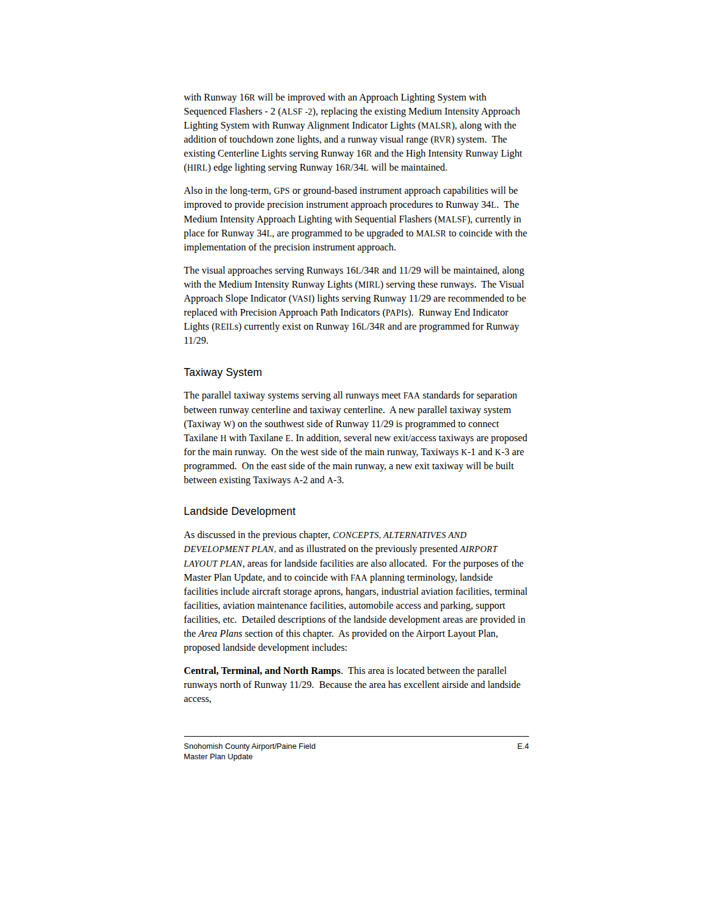with Runway 16R will be improved with an Approach Lighting System with Sequenced Flashers - 2 (ALSF -2), replacing the existing Medium Intensity Approach Lighting System with Runway Alignment Indicator Lights (MALSR), along with the addition of touchdown zone lights, and a runway visual range (RVR) system. The existing Centerline Lights serving Runway 16R and the High Intensity Runway Light (HIRL) edge lighting serving Runway 16R/34L will be maintained.
Also in the long-term, GPS or ground-based instrument approach capabilities will be improved to provide precision instrument approach procedures to Runway 34L. The Medium Intensity Approach Lighting with Sequential Flashers (MALSF), currently in place for Runway 34L, are programmed to be upgraded to MALSR to coincide with the implementation of the precision instrument approach.
The visual approaches serving Runways 16L/34R and 11/29 will be maintained, along with the Medium Intensity Runway Lights (MIRL) serving these runways. The Visual Approach Slope Indicator (VASI) lights serving Runway 11/29 are recommended to be replaced with Precision Approach Path Indicators (PAPIs). Runway End Indicator Lights (REILs) currently exist on Runway 16L/34R and are programmed for Runway 11/29.
Taxiway System
The parallel taxiway systems serving all runways meet FAA standards for separation between runway centerline and taxiway centerline. A new parallel taxiway system (Taxiway W) on the southwest side of Runway 11/29 is programmed to connect Taxilane H with Taxilane E. In addition, several new exit/access taxiways are proposed for the main runway. On the west side of the main runway, Taxiways K-1 and K-3 are programmed. On the east side of the main runway, a new exit taxiway will be built between existing Taxiways A-2 and A-3.
Landside Development
As discussed in the previous chapter, CONCEPTS, ALTERNATIVES AND DEVELOPMENT PLAN, and as illustrated on the previously presented AIRPORT LAYOUT PLAN, areas for landside facilities are also allocated. For the purposes of the Master Plan Update, and to coincide with FAA planning terminology, landside facilities include aircraft storage aprons, hangars, industrial aviation facilities, terminal facilities, aviation maintenance facilities, automobile access and parking, support facilities, etc. Detailed descriptions of the landside development areas are provided in the Area Plans section of this chapter. As provided on the Airport Layout Plan, proposed landside development includes:
Central, Terminal, and North Ramps. This area is located between the parallel runways north of Runway 11/29. Because the area has excellent airside and landside access,
Snohomish County Airport/Paine Field
Master Plan Update
E.4